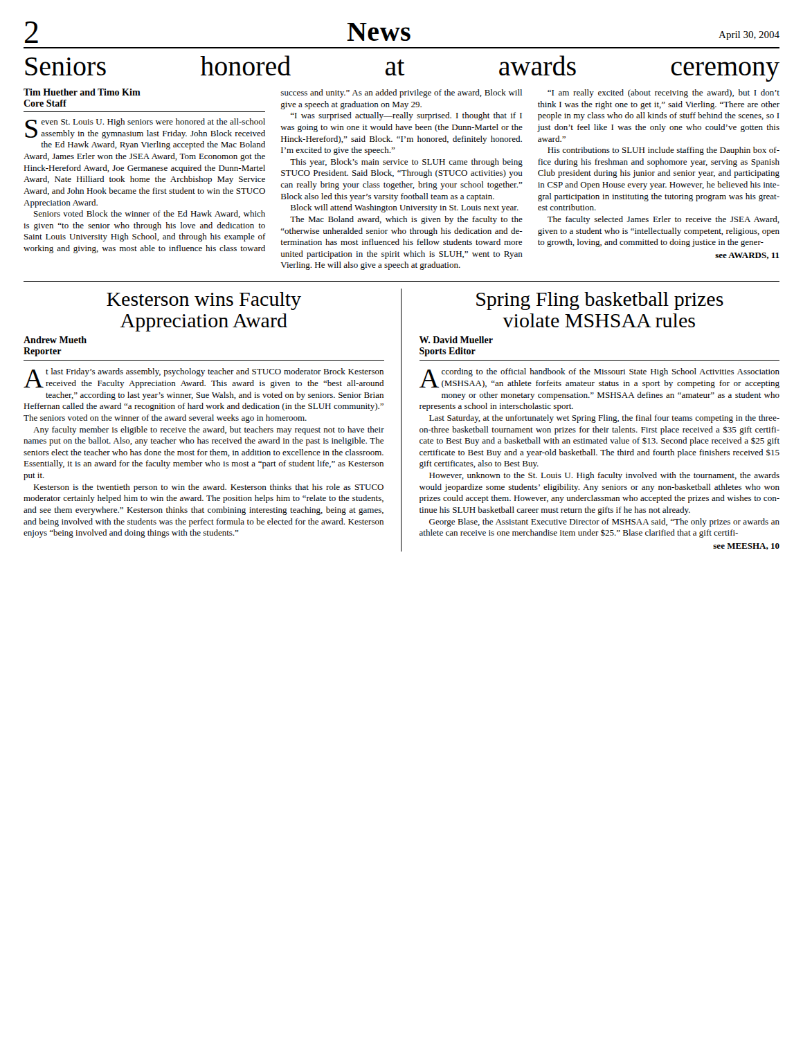2
News
April 30, 2004
Seniors honored at awards ceremony
Tim Huether and Timo Kim
Core Staff
Seven St. Louis U. High seniors were honored at the all-school assembly in the gymnasium last Friday. John Block received the Ed Hawk Award, Ryan Vierling accepted the Mac Boland Award, James Erler won the JSEA Award, Tom Economon got the Hinck-Hereford Award, Joe Germanese acquired the Dunn-Martel Award, Nate Hilliard took home the Archbishop May Service Award, and John Hook became the first student to win the STUCO Appreciation Award.
Seniors voted Block the winner of the Ed Hawk Award, which is given “to the senior who through his love and dedication to Saint Louis University High School, and through his example of working and giving, was most able to influence his class toward success and unity.” As an added privilege of the award, Block will give a speech at graduation on May 29.
“I was surprised actually—really surprised. I thought that if I was going to win one it would have been (the Dunn-Martel or the Hinck-Hereford),” said Block. “I’m honored, definitely honored. I’m excited to give the speech.”
This year, Block’s main service to SLUH came through being STUCO President. Said Block, “Through (STUCO activities) you can really bring your class together, bring your school together.” Block also led this year’s varsity football team as a captain.
Block will attend Washington University in St. Louis next year.
The Mac Boland award, which is given by the faculty to the “otherwise unheralded senior who through his dedication and determination has most influenced his fellow students toward more united participation in the spirit which is SLUH,” went to Ryan Vierling. He will also give a speech at graduation.
“I am really excited (about receiving the award), but I don’t think I was the right one to get it,” said Vierling. “There are other people in my class who do all kinds of stuff behind the scenes, so I just don’t feel like I was the only one who could’ve gotten this award.”
His contributions to SLUH include staffing the Dauphin box office during his freshman and sophomore year, serving as Spanish Club president during his junior and senior year, and participating in CSP and Open House every year. However, he believed his integral participation in instituting the tutoring program was his greatest contribution.
The faculty selected James Erler to receive the JSEA Award, given to a student who is “intellectually competent, religious, open to growth, loving, and committed to doing justice in the gener-
see AWARDS, 11
Kesterson wins Faculty
Appreciation Award
Andrew Mueth
Reporter
At last Friday’s awards assembly, psychology teacher and STUCO moderator Brock Kesterson received the Faculty Appreciation Award. This award is given to the “best all-around teacher,” according to last year’s winner, Sue Walsh, and is voted on by seniors. Senior Brian Heffernan called the award “a recognition of hard work and dedication (in the SLUH community).” The seniors voted on the winner of the award several weeks ago in homeroom.
Any faculty member is eligible to receive the award, but teachers may request not to have their names put on the ballot. Also, any teacher who has received the award in the past is ineligible. The seniors elect the teacher who has done the most for them, in addition to excellence in the classroom. Essentially, it is an award for the faculty member who is most a “part of student life,” as Kesterson put it.
Kesterson is the twentieth person to win the award. Kesterson thinks that his role as STUCO moderator certainly helped him to win the award. The position helps him to “relate to the students, and see them everywhere.” Kesterson thinks that combining interesting teaching, being at games, and being involved with the students was the perfect formula to be elected for the award. Kesterson enjoys “being involved and doing things with the students.”
Spring Fling basketball prizes
violate MSHSAA rules
W. David Mueller
Sports Editor
According to the official handbook of the Missouri State High School Activities Association (MSHSAA), “an athlete forfeits amateur status in a sport by competing for or accepting money or other monetary compensation.” MSHSAA defines an “amateur” as a student who represents a school in interscholastic sport.
Last Saturday, at the unfortunately wet Spring Fling, the final four teams competing in the three-on-three basketball tournament won prizes for their talents. First place received a $35 gift certificate to Best Buy and a basketball with an estimated value of $13. Second place received a $25 gift certificate to Best Buy and a year-old basketball. The third and fourth place finishers received $15 gift certificates, also to Best Buy.
However, unknown to the St. Louis U. High faculty involved with the tournament, the awards would jeopardize some students’ eligibility. Any seniors or any non-basketball athletes who won prizes could accept them. However, any underclassman who accepted the prizes and wishes to continue his SLUH basketball career must return the gifts if he has not already.
George Blase, the Assistant Executive Director of MSHSAA said, “The only prizes or awards an athlete can receive is one merchandise item under $25.” Blase clarified that a gift certifi-
see MEESHA, 10